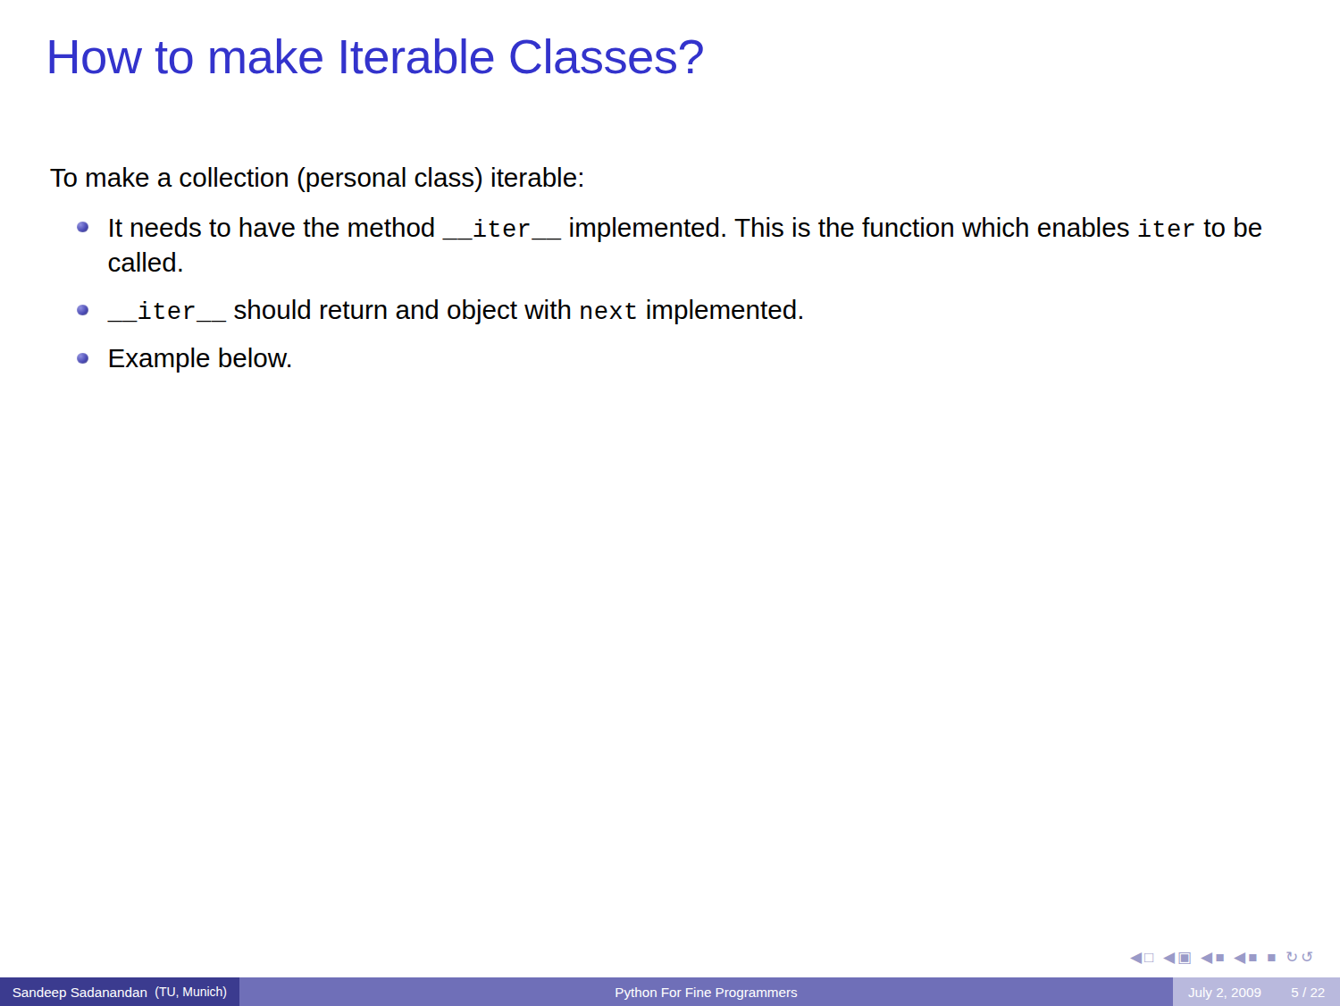How to make Iterable Classes?
To make a collection (personal class) iterable:
It needs to have the method __iter__ implemented. This is the function which enables iter to be called.
__iter__ should return and object with next implemented.
Example below.
◀□ ◀▣ ◀■ ◀■ ■ ↻↺
Sandeep Sadanandan (TU, Munich)
Python For Fine Programmers
July 2, 20095 / 22